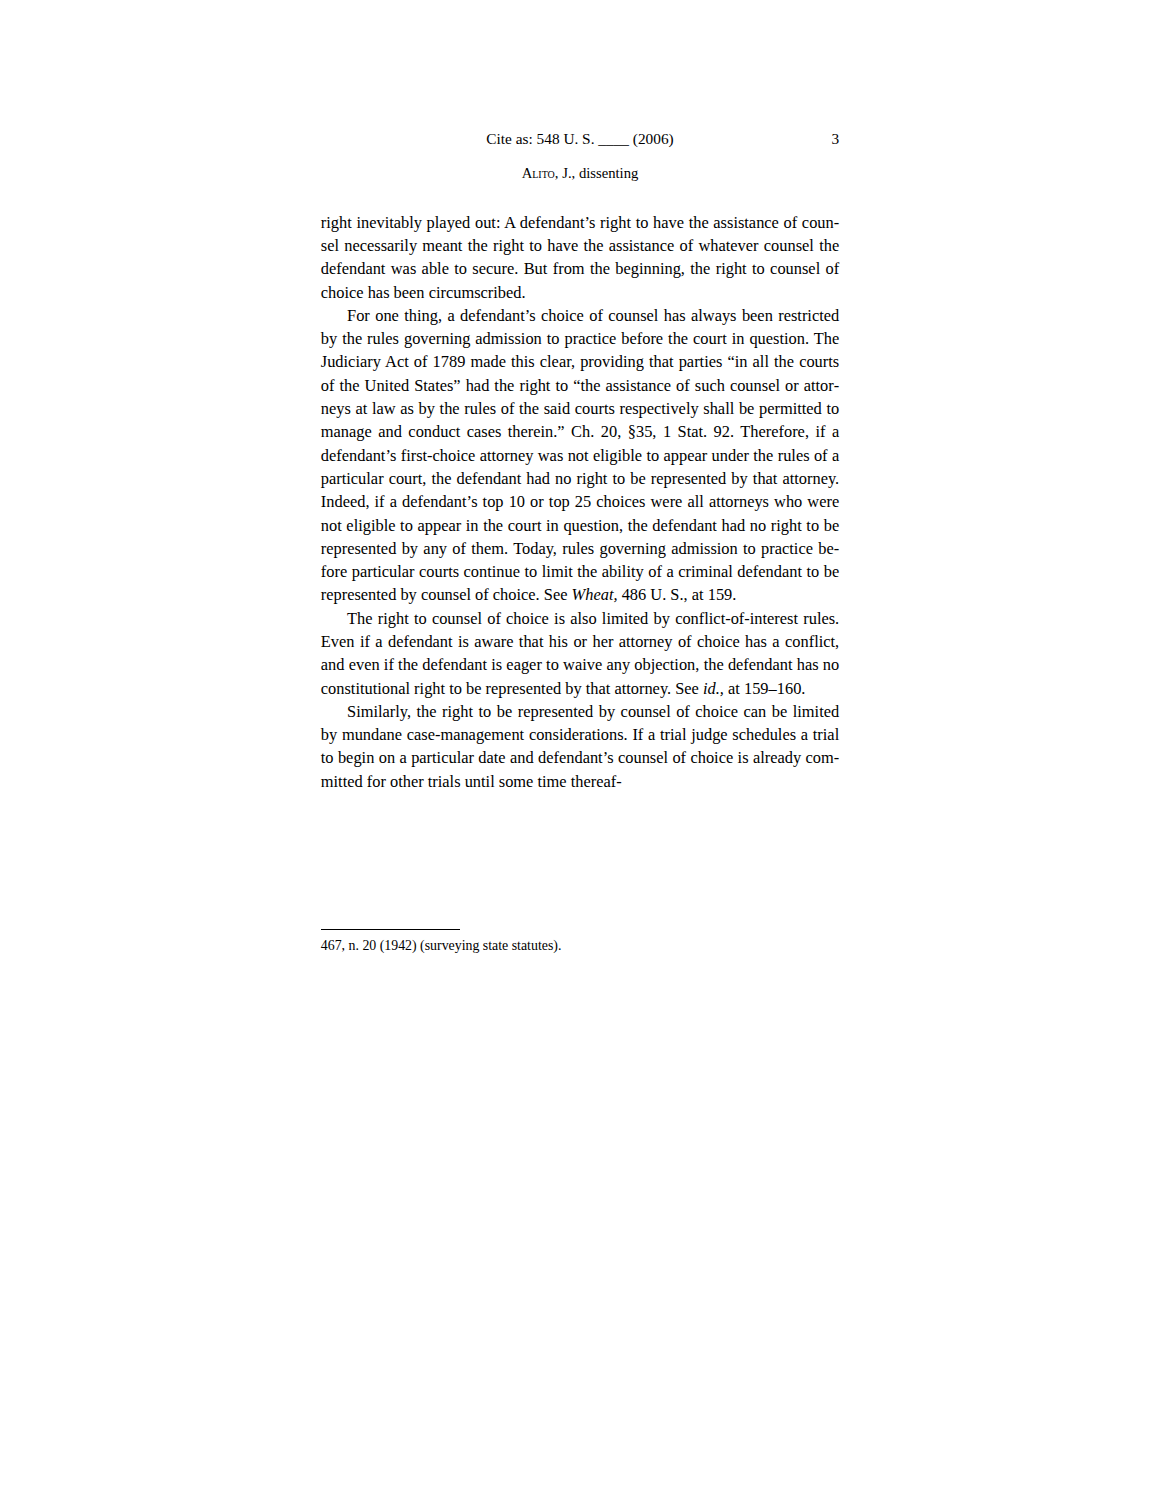Cite as: 548 U. S. ____ (2006) 3
Alito, J., dissenting
right inevitably played out: A defendant’s right to have the assistance of counsel necessarily meant the right to have the assistance of whatever counsel the defendant was able to secure. But from the beginning, the right to counsel of choice has been circumscribed.
For one thing, a defendant’s choice of counsel has always been restricted by the rules governing admission to practice before the court in question. The Judiciary Act of 1789 made this clear, providing that parties “in all the courts of the United States” had the right to “the assistance of such counsel or attorneys at law as by the rules of the said courts respectively shall be permitted to manage and conduct cases therein.” Ch. 20, §35, 1 Stat. 92. Therefore, if a defendant’s first-choice attorney was not eligible to appear under the rules of a particular court, the defendant had no right to be represented by that attorney. Indeed, if a defendant’s top 10 or top 25 choices were all attorneys who were not eligible to appear in the court in question, the defendant had no right to be represented by any of them. Today, rules governing admission to practice before particular courts continue to limit the ability of a criminal defendant to be represented by counsel of choice. See Wheat, 486 U. S., at 159.
The right to counsel of choice is also limited by conflict-of-interest rules. Even if a defendant is aware that his or her attorney of choice has a conflict, and even if the defendant is eager to waive any objection, the defendant has no constitutional right to be represented by that attorney. See id., at 159–160.
Similarly, the right to be represented by counsel of choice can be limited by mundane case-management considerations. If a trial judge schedules a trial to begin on a particular date and defendant’s counsel of choice is already committed for other trials until some time thereaf-
467, n. 20 (1942) (surveying state statutes).